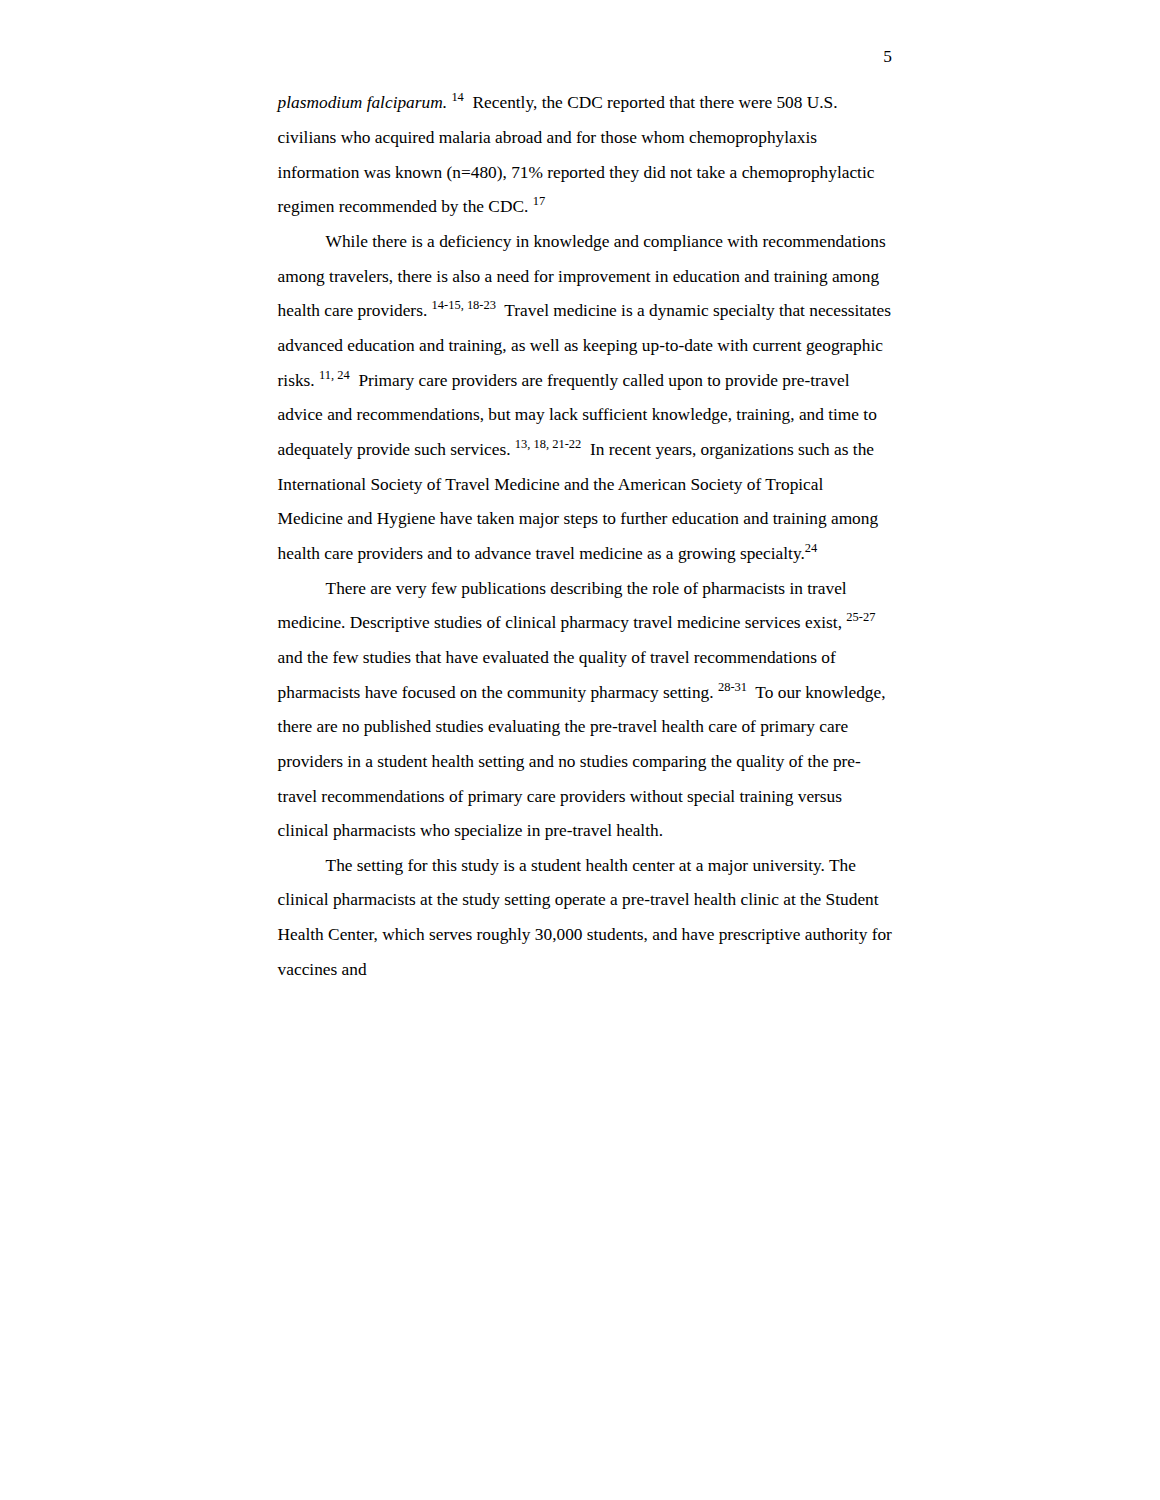5
plasmodium falciparum. 14 Recently, the CDC reported that there were 508 U.S. civilians who acquired malaria abroad and for those whom chemoprophylaxis information was known (n=480), 71% reported they did not take a chemoprophylactic regimen recommended by the CDC. 17
While there is a deficiency in knowledge and compliance with recommendations among travelers, there is also a need for improvement in education and training among health care providers. 14-15, 18-23 Travel medicine is a dynamic specialty that necessitates advanced education and training, as well as keeping up-to-date with current geographic risks. 11, 24 Primary care providers are frequently called upon to provide pre-travel advice and recommendations, but may lack sufficient knowledge, training, and time to adequately provide such services. 13, 18, 21-22 In recent years, organizations such as the International Society of Travel Medicine and the American Society of Tropical Medicine and Hygiene have taken major steps to further education and training among health care providers and to advance travel medicine as a growing specialty.24
There are very few publications describing the role of pharmacists in travel medicine. Descriptive studies of clinical pharmacy travel medicine services exist, 25-27 and the few studies that have evaluated the quality of travel recommendations of pharmacists have focused on the community pharmacy setting. 28-31 To our knowledge, there are no published studies evaluating the pre-travel health care of primary care providers in a student health setting and no studies comparing the quality of the pre-travel recommendations of primary care providers without special training versus clinical pharmacists who specialize in pre-travel health.
The setting for this study is a student health center at a major university. The clinical pharmacists at the study setting operate a pre-travel health clinic at the Student Health Center, which serves roughly 30,000 students, and have prescriptive authority for vaccines and